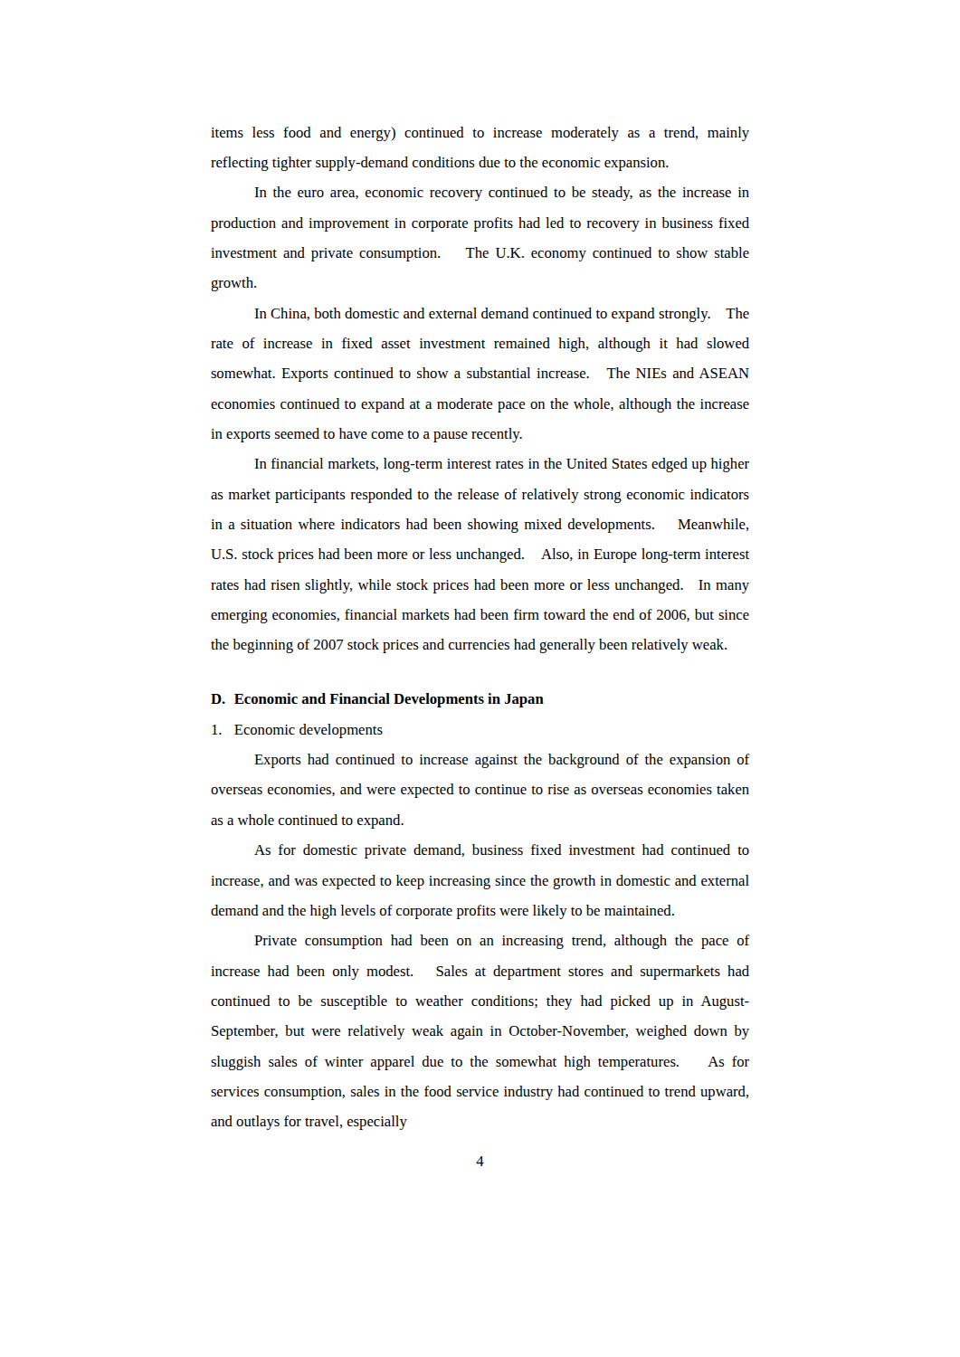items less food and energy) continued to increase moderately as a trend, mainly reflecting tighter supply-demand conditions due to the economic expansion.
In the euro area, economic recovery continued to be steady, as the increase in production and improvement in corporate profits had led to recovery in business fixed investment and private consumption. The U.K. economy continued to show stable growth.
In China, both domestic and external demand continued to expand strongly. The rate of increase in fixed asset investment remained high, although it had slowed somewhat. Exports continued to show a substantial increase. The NIEs and ASEAN economies continued to expand at a moderate pace on the whole, although the increase in exports seemed to have come to a pause recently.
In financial markets, long-term interest rates in the United States edged up higher as market participants responded to the release of relatively strong economic indicators in a situation where indicators had been showing mixed developments. Meanwhile, U.S. stock prices had been more or less unchanged. Also, in Europe long-term interest rates had risen slightly, while stock prices had been more or less unchanged. In many emerging economies, financial markets had been firm toward the end of 2006, but since the beginning of 2007 stock prices and currencies had generally been relatively weak.
D. Economic and Financial Developments in Japan
1. Economic developments
Exports had continued to increase against the background of the expansion of overseas economies, and were expected to continue to rise as overseas economies taken as a whole continued to expand.
As for domestic private demand, business fixed investment had continued to increase, and was expected to keep increasing since the growth in domestic and external demand and the high levels of corporate profits were likely to be maintained.
Private consumption had been on an increasing trend, although the pace of increase had been only modest. Sales at department stores and supermarkets had continued to be susceptible to weather conditions; they had picked up in August-September, but were relatively weak again in October-November, weighed down by sluggish sales of winter apparel due to the somewhat high temperatures. As for services consumption, sales in the food service industry had continued to trend upward, and outlays for travel, especially
4